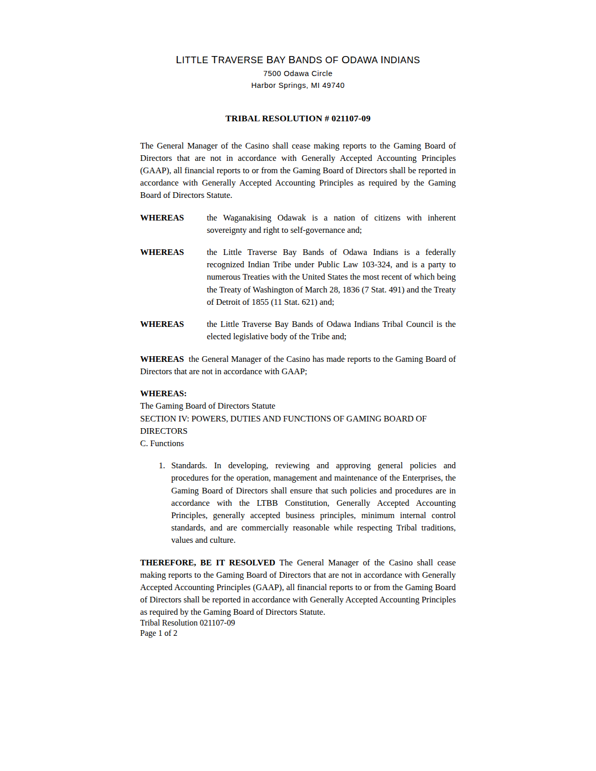LITTLE TRAVERSE BAY BANDS OF ODAWA INDIANS
7500 Odawa Circle
Harbor Springs, MI 49740
TRIBAL RESOLUTION # 021107-09
The General Manager of the Casino shall cease making reports to the Gaming Board of Directors that are not in accordance with Generally Accepted Accounting Principles (GAAP), all financial reports to or from the Gaming Board of Directors shall be reported in accordance with Generally Accepted Accounting Principles as required by the Gaming Board of Directors Statute.
WHEREAS
the Waganakising Odawak is a nation of citizens with inherent sovereignty and right to self-governance and;
WHEREAS
the Little Traverse Bay Bands of Odawa Indians is a federally recognized Indian Tribe under Public Law 103-324, and is a party to numerous Treaties with the United States the most recent of which being the Treaty of Washington of March 28, 1836 (7 Stat. 491) and the Treaty of Detroit of 1855 (11 Stat. 621) and;
WHEREAS
the Little Traverse Bay Bands of Odawa Indians Tribal Council is the elected legislative body of the Tribe and;
WHEREAS the General Manager of the Casino has made reports to the Gaming Board of Directors that are not in accordance with GAAP;
WHEREAS:
The Gaming Board of Directors Statute
SECTION IV: POWERS, DUTIES AND FUNCTIONS OF GAMING BOARD OF DIRECTORS
C. Functions
Standards. In developing, reviewing and approving general policies and procedures for the operation, management and maintenance of the Enterprises, the Gaming Board of Directors shall ensure that such policies and procedures are in accordance with the LTBB Constitution, Generally Accepted Accounting Principles, generally accepted business principles, minimum internal control standards, and are commercially reasonable while respecting Tribal traditions, values and culture.
THEREFORE, BE IT RESOLVED The General Manager of the Casino shall cease making reports to the Gaming Board of Directors that are not in accordance with Generally Accepted Accounting Principles (GAAP), all financial reports to or from the Gaming Board of Directors shall be reported in accordance with Generally Accepted Accounting Principles as required by the Gaming Board of Directors Statute.
Tribal Resolution 021107-09
Page 1 of 2